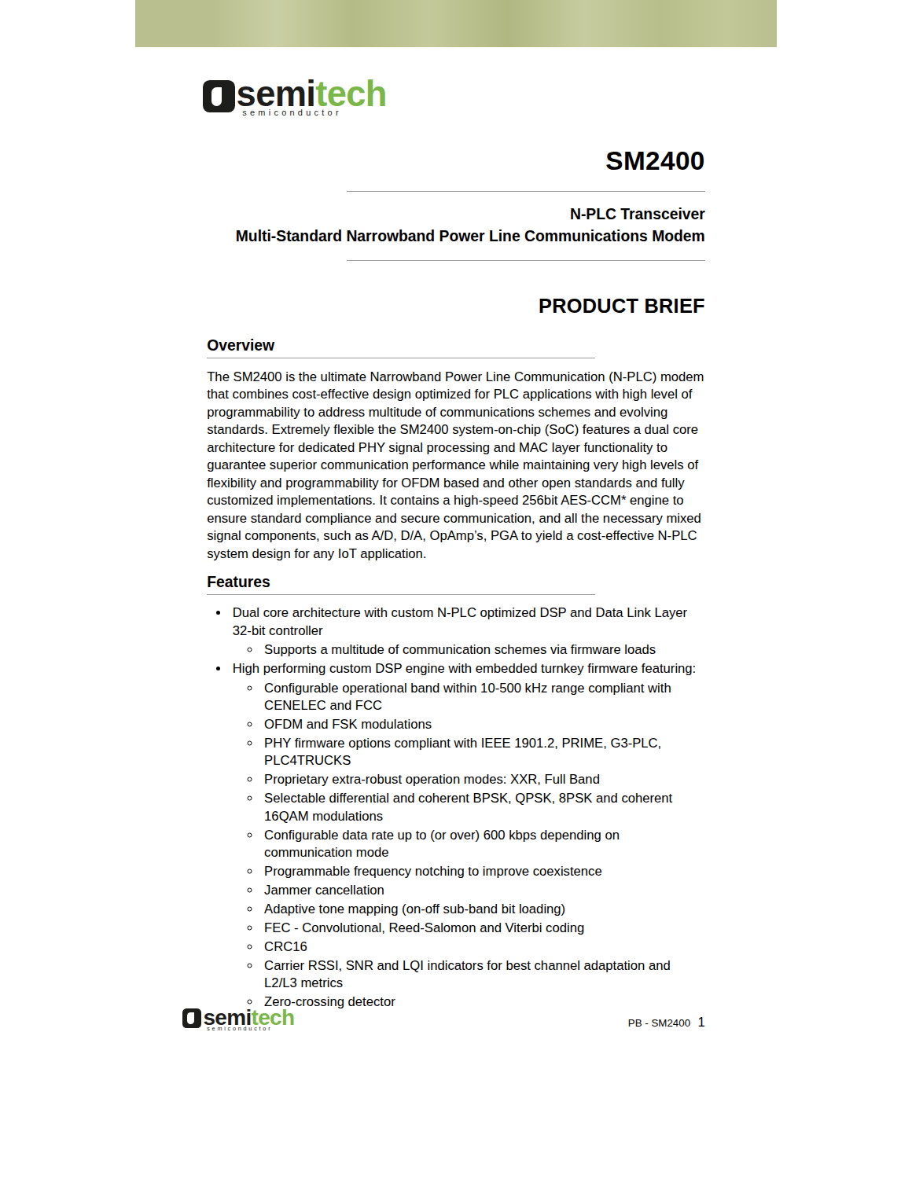semitech semiconductor
SM2400
N-PLC Transceiver
Multi-Standard Narrowband Power Line Communications Modem
PRODUCT BRIEF
Overview
The SM2400 is the ultimate Narrowband Power Line Communication (N-PLC) modem that combines cost-effective design optimized for PLC applications with high level of programmability to address multitude of communications schemes and evolving standards. Extremely flexible the SM2400 system-on-chip (SoC) features a dual core architecture for dedicated PHY signal processing and MAC layer functionality to guarantee superior communication performance while maintaining very high levels of flexibility and programmability for OFDM based and other open standards and fully customized implementations. It contains a high-speed 256bit AES-CCM* engine to ensure standard compliance and secure communication, and all the necessary mixed signal components, such as A/D, D/A, OpAmp’s, PGA to yield a cost-effective N-PLC system design for any IoT application.
Features
Dual core architecture with custom N-PLC optimized DSP and Data Link Layer 32-bit controller
Supports a multitude of communication schemes via firmware loads
High performing custom DSP engine with embedded turnkey firmware featuring:
Configurable operational band within 10-500 kHz range compliant with CENELEC and FCC
OFDM and FSK modulations
PHY firmware options compliant with IEEE 1901.2, PRIME, G3-PLC, PLC4TRUCKS
Proprietary extra-robust operation modes: XXR, Full Band
Selectable differential and coherent BPSK, QPSK, 8PSK and coherent 16QAM modulations
Configurable data rate up to (or over) 600 kbps depending on communication mode
Programmable frequency notching to improve coexistence
Jammer cancellation
Adaptive tone mapping (on-off sub-band bit loading)
FEC - Convolutional, Reed-Salomon and Viterbi coding
CRC16
Carrier RSSI, SNR and LQI indicators for best channel adaptation and L2/L3 metrics
Zero-crossing detector
semitech semiconductor
PB - SM2400 1